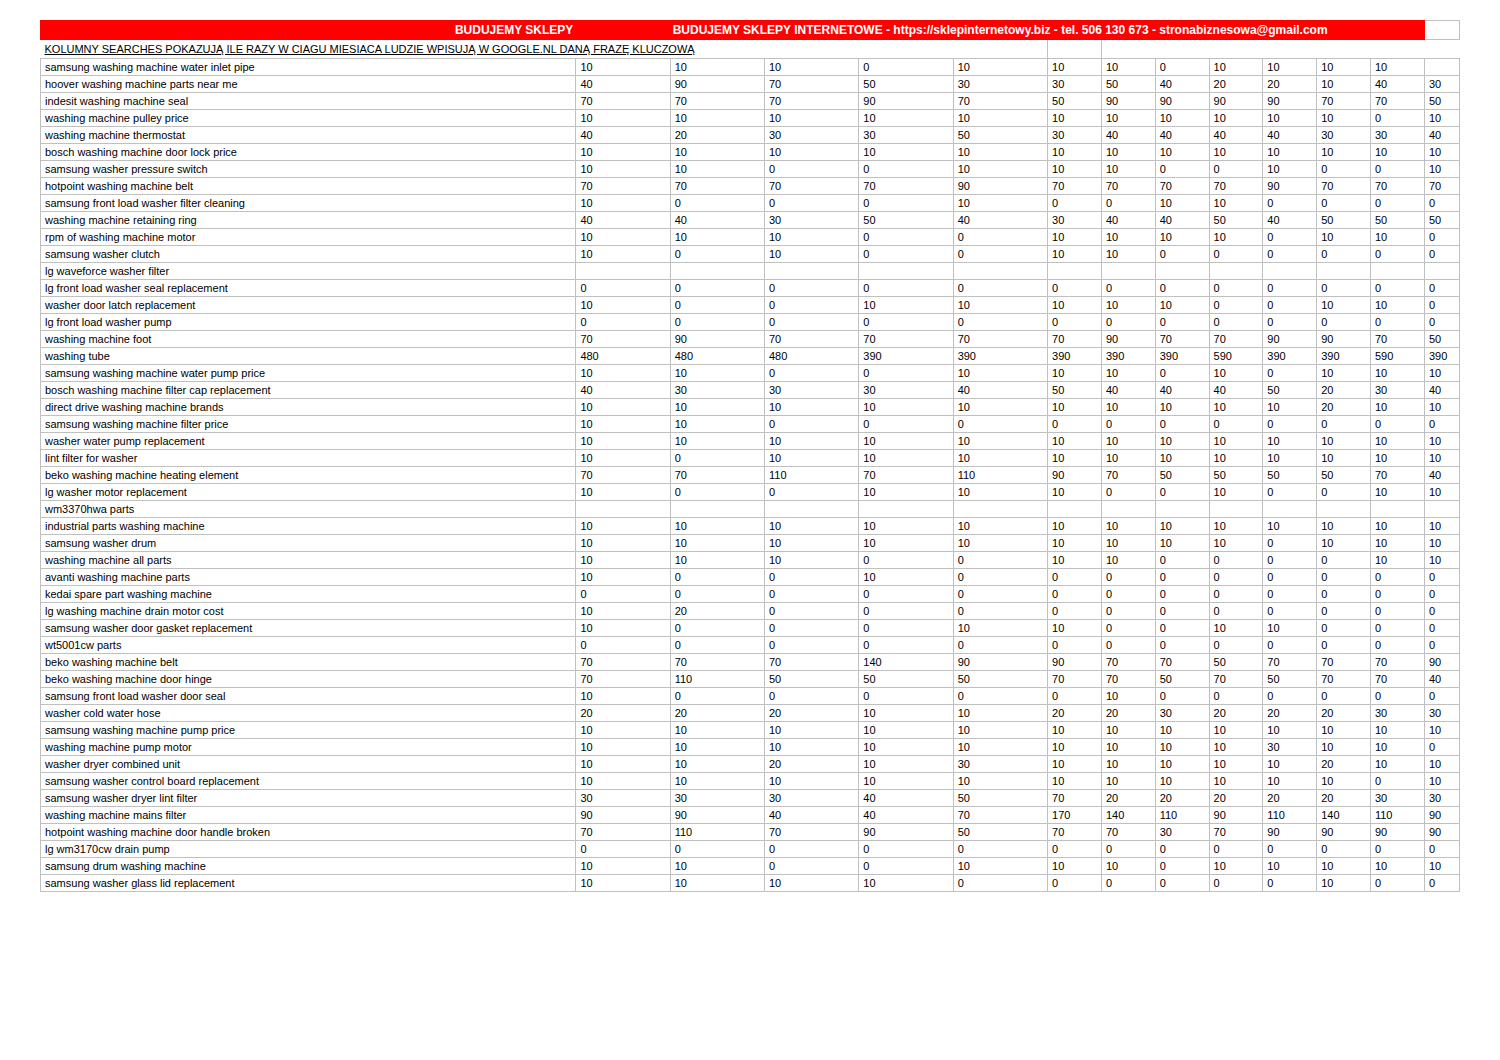| BUDUJEMY SKLEPY | BUDUJEMY SKLEPY INTERNETOWE - https://sklepinternetowy.biz - tel. 506 130 673 - stronabiznesowa@gmail.com | |
| KOLUMNY SEARCHES POKAZUJĄ ILE RAZY W CIAGU MIESIACA LUDZIE WPISUJĄ W GOOGLE.NL DANĄ FRAZĘ KLUCZOWĄ | | | | | | | | |
| samsung washing machine water inlet pipe | 10 | 10 | 10 | 0 | 10 | 10 | 10 | 0 | 10 | 10 | 10 | 10 | |
| hoover washing machine parts near me | 40 | 90 | 70 | 50 | 30 | 30 | 50 | 40 | 20 | 20 | 10 | 40 | 30 |
| indesit washing machine seal | 70 | 70 | 70 | 90 | 70 | 50 | 90 | 90 | 90 | 90 | 70 | 70 | 50 |
| washing machine pulley price | 10 | 10 | 10 | 10 | 10 | 10 | 10 | 10 | 10 | 10 | 10 | 0 | 10 |
| washing machine thermostat | 40 | 20 | 30 | 30 | 50 | 30 | 40 | 40 | 40 | 40 | 30 | 30 | 40 |
| bosch washing machine door lock price | 10 | 10 | 10 | 10 | 10 | 10 | 10 | 10 | 10 | 10 | 10 | 10 | 10 |
| samsung washer pressure switch | 10 | 10 | 0 | 0 | 10 | 10 | 10 | 0 | 0 | 10 | 0 | 0 | 10 |
| hotpoint washing machine belt | 70 | 70 | 70 | 70 | 90 | 70 | 70 | 70 | 70 | 90 | 70 | 70 | 70 |
| samsung front load washer filter cleaning | 10 | 0 | 0 | 0 | 10 | 0 | 0 | 10 | 10 | 0 | 0 | 0 | 0 |
| washing machine retaining ring | 40 | 40 | 30 | 50 | 40 | 30 | 40 | 40 | 50 | 40 | 50 | 50 | 50 |
| rpm of washing machine motor | 10 | 10 | 10 | 0 | 0 | 10 | 10 | 10 | 10 | 0 | 10 | 10 | 0 |
| samsung washer clutch | 10 | 0 | 10 | 0 | 0 | 10 | 10 | 0 | 0 | 0 | 0 | 0 | 0 |
| lg waveforce washer filter | | | | | | | | | | | | | |
| lg front load washer seal replacement | 0 | 0 | 0 | 0 | 0 | 0 | 0 | 0 | 0 | 0 | 0 | 0 | 0 |
| washer door latch replacement | 10 | 0 | 0 | 10 | 10 | 10 | 10 | 10 | 0 | 0 | 10 | 10 | 0 |
| lg front load washer pump | 0 | 0 | 0 | 0 | 0 | 0 | 0 | 0 | 0 | 0 | 0 | 0 | 0 |
| washing machine foot | 70 | 90 | 70 | 70 | 70 | 70 | 90 | 70 | 70 | 90 | 90 | 70 | 50 |
| washing tube | 480 | 480 | 480 | 390 | 390 | 390 | 390 | 390 | 590 | 390 | 390 | 590 | 390 |
| samsung washing machine water pump price | 10 | 10 | 0 | 0 | 10 | 10 | 10 | 0 | 10 | 0 | 10 | 10 | 10 |
| bosch washing machine filter cap replacement | 40 | 30 | 30 | 30 | 40 | 50 | 40 | 40 | 40 | 50 | 20 | 30 | 40 |
| direct drive washing machine brands | 10 | 10 | 10 | 10 | 10 | 10 | 10 | 10 | 10 | 10 | 20 | 10 | 10 |
| samsung washing machine filter price | 10 | 10 | 0 | 0 | 0 | 0 | 0 | 0 | 0 | 0 | 0 | 0 | 0 |
| washer water pump replacement | 10 | 10 | 10 | 10 | 10 | 10 | 10 | 10 | 10 | 10 | 10 | 10 | 10 |
| lint filter for washer | 10 | 0 | 10 | 10 | 10 | 10 | 10 | 10 | 10 | 10 | 10 | 10 | 10 |
| beko washing machine heating element | 70 | 70 | 110 | 70 | 110 | 90 | 70 | 50 | 50 | 50 | 50 | 70 | 40 |
| lg washer motor replacement | 10 | 0 | 0 | 10 | 10 | 10 | 0 | 0 | 10 | 0 | 0 | 10 | 10 |
| wm3370hwa parts | | | | | | | | | | | | | |
| industrial parts washing machine | 10 | 10 | 10 | 10 | 10 | 10 | 10 | 10 | 10 | 10 | 10 | 10 | 10 |
| samsung washer drum | 10 | 10 | 10 | 10 | 10 | 10 | 10 | 10 | 10 | 0 | 10 | 10 | 10 |
| washing machine all parts | 10 | 10 | 10 | 0 | 0 | 10 | 10 | 0 | 0 | 0 | 0 | 10 | 10 |
| avanti washing machine parts | 10 | 0 | 0 | 10 | 0 | 0 | 0 | 0 | 0 | 0 | 0 | 0 | 0 |
| kedai spare part washing machine | 0 | 0 | 0 | 0 | 0 | 0 | 0 | 0 | 0 | 0 | 0 | 0 | 0 |
| lg washing machine drain motor cost | 10 | 20 | 0 | 0 | 0 | 0 | 0 | 0 | 0 | 0 | 0 | 0 | 0 |
| samsung washer door gasket replacement | 10 | 0 | 0 | 0 | 10 | 10 | 0 | 0 | 10 | 10 | 0 | 0 | 0 |
| wt5001cw parts | 0 | 0 | 0 | 0 | 0 | 0 | 0 | 0 | 0 | 0 | 0 | 0 | 0 |
| beko washing machine belt | 70 | 70 | 70 | 140 | 90 | 90 | 70 | 70 | 50 | 70 | 70 | 70 | 90 |
| beko washing machine door hinge | 70 | 110 | 50 | 50 | 50 | 70 | 70 | 50 | 70 | 50 | 70 | 70 | 40 |
| samsung front load washer door seal | 10 | 0 | 0 | 0 | 0 | 0 | 10 | 0 | 0 | 0 | 0 | 0 | 0 |
| washer cold water hose | 20 | 20 | 20 | 10 | 10 | 20 | 20 | 30 | 20 | 20 | 20 | 30 | 30 |
| samsung washing machine pump price | 10 | 10 | 10 | 10 | 10 | 10 | 10 | 10 | 10 | 10 | 10 | 10 | 10 |
| washing machine pump motor | 10 | 10 | 10 | 10 | 10 | 10 | 10 | 10 | 10 | 30 | 10 | 10 | 0 |
| washer dryer combined unit | 10 | 10 | 20 | 10 | 30 | 10 | 10 | 10 | 10 | 10 | 20 | 10 | 10 |
| samsung washer control board replacement | 10 | 10 | 10 | 10 | 10 | 10 | 10 | 10 | 10 | 10 | 10 | 0 | 10 |
| samsung washer dryer lint filter | 30 | 30 | 30 | 40 | 50 | 70 | 20 | 20 | 20 | 20 | 20 | 30 | 30 |
| washing machine mains filter | 90 | 90 | 40 | 40 | 70 | 170 | 140 | 110 | 90 | 110 | 140 | 110 | 90 |
| hotpoint washing machine door handle broken | 70 | 110 | 70 | 90 | 50 | 70 | 70 | 30 | 70 | 90 | 90 | 90 | 90 |
| lg wm3170cw drain pump | 0 | 0 | 0 | 0 | 0 | 0 | 0 | 0 | 0 | 0 | 0 | 0 | 0 |
| samsung drum washing machine | 10 | 10 | 0 | 0 | 10 | 10 | 10 | 0 | 10 | 10 | 10 | 10 | 10 |
| samsung washer glass lid replacement | 10 | 10 | 10 | 10 | 0 | 0 | 0 | 0 | 0 | 0 | 10 | 0 | 0 |